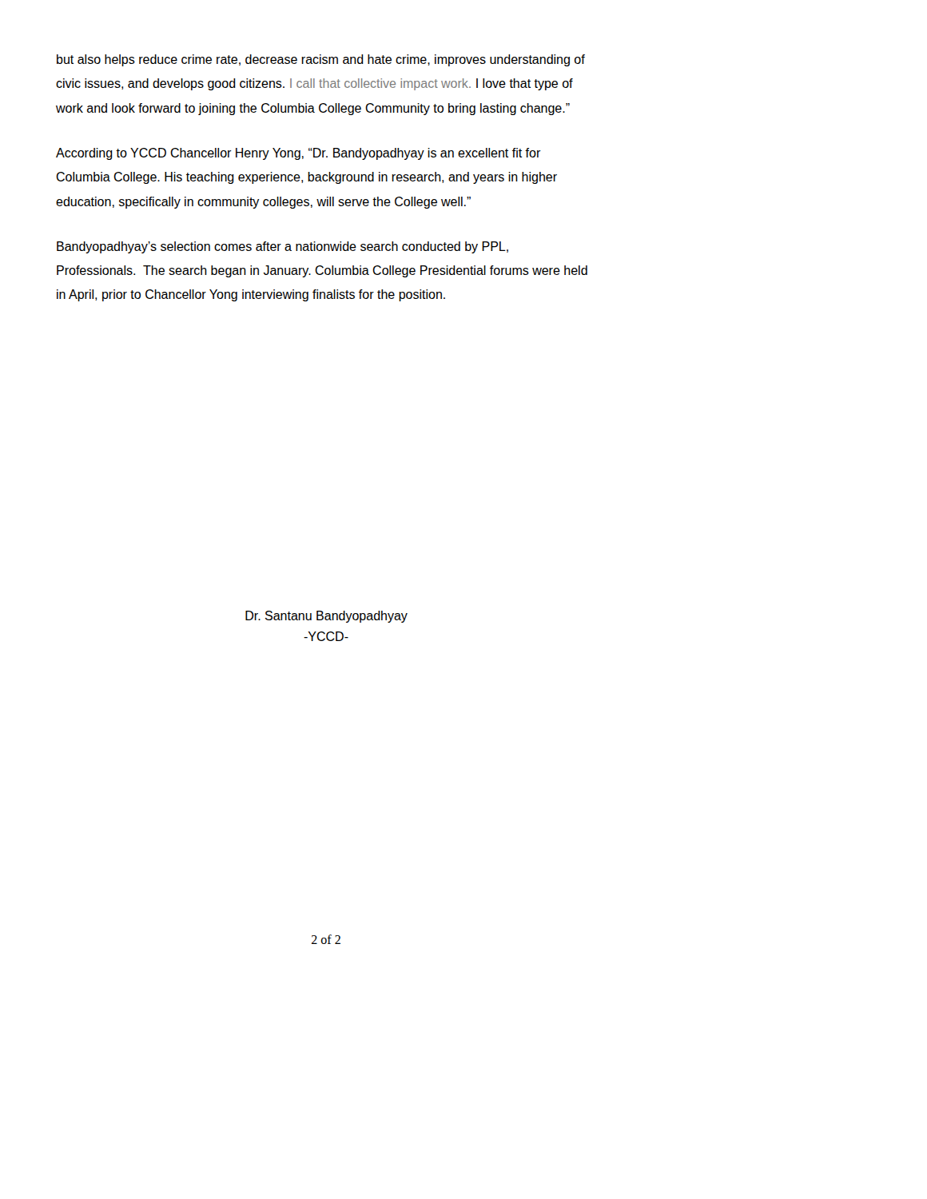but also helps reduce crime rate, decrease racism and hate crime, improves understanding of civic issues, and develops good citizens. I call that collective impact work. I love that type of work and look forward to joining the Columbia College Community to bring lasting change.”
According to YCCD Chancellor Henry Yong, “Dr. Bandyopadhyay is an excellent fit for Columbia College. His teaching experience, background in research, and years in higher education, specifically in community colleges, will serve the College well.”
Bandyopadhyay’s selection comes after a nationwide search conducted by PPL, Professionals. The search began in January. Columbia College Presidential forums were held in April, prior to Chancellor Yong interviewing finalists for the position.
Dr. Santanu Bandyopadhyay -YCCD-
2 of 2